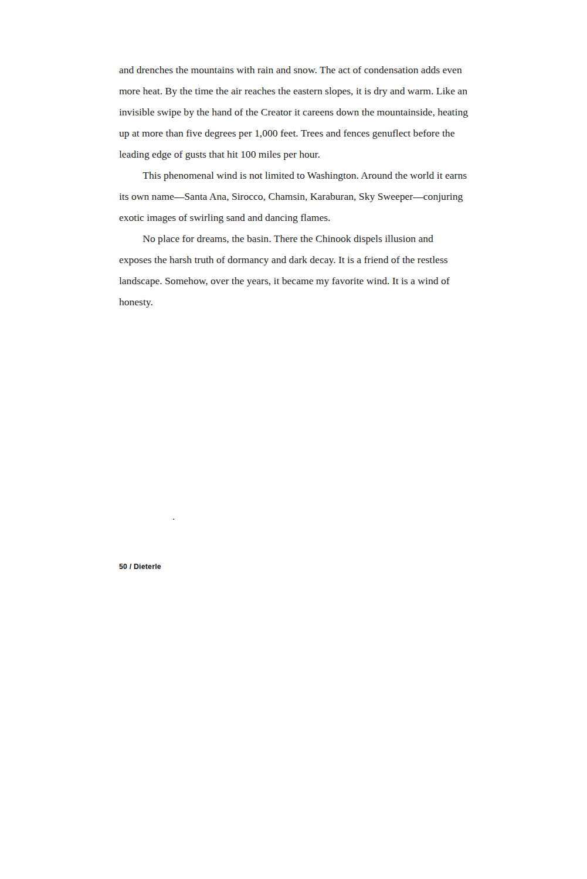and drenches the mountains with rain and snow. The act of condensation adds even more heat. By the time the air reaches the eastern slopes, it is dry and warm. Like an invisible swipe by the hand of the Creator it careens down the mountainside, heating up at more than five degrees per 1,000 feet. Trees and fences genuflect before the leading edge of gusts that hit 100 miles per hour.
This phenomenal wind is not limited to Washington. Around the world it earns its own name—Santa Ana, Sirocco, Chamsin, Karaburan, Sky Sweeper—conjuring exotic images of swirling sand and dancing flames.
No place for dreams, the basin. There the Chinook dispels illusion and exposes the harsh truth of dormancy and dark decay. It is a friend of the restless landscape. Somehow, over the years, it became my favorite wind. It is a wind of honesty.
.
50 / Dieterle